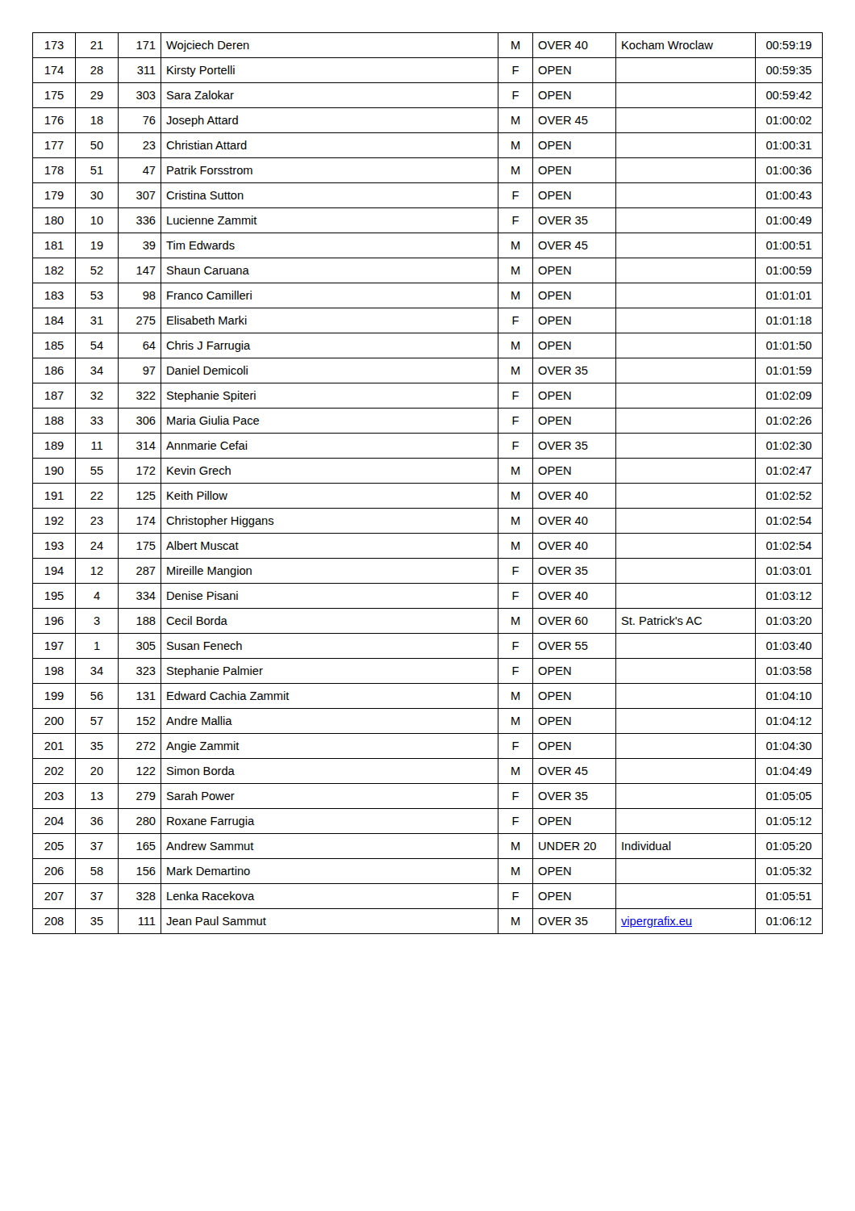| 173 | 21 | 171 | Wojciech Deren | M | OVER 40 | Kocham Wroclaw | 00:59:19 |
| 174 | 28 | 311 | Kirsty Portelli | F | OPEN | | 00:59:35 |
| 175 | 29 | 303 | Sara Zalokar | F | OPEN | | 00:59:42 |
| 176 | 18 | 76 | Joseph Attard | M | OVER 45 | | 01:00:02 |
| 177 | 50 | 23 | Christian Attard | M | OPEN | | 01:00:31 |
| 178 | 51 | 47 | Patrik Forsstrom | M | OPEN | | 01:00:36 |
| 179 | 30 | 307 | Cristina Sutton | F | OPEN | | 01:00:43 |
| 180 | 10 | 336 | Lucienne Zammit | F | OVER 35 | | 01:00:49 |
| 181 | 19 | 39 | Tim Edwards | M | OVER 45 | | 01:00:51 |
| 182 | 52 | 147 | Shaun Caruana | M | OPEN | | 01:00:59 |
| 183 | 53 | 98 | Franco Camilleri | M | OPEN | | 01:01:01 |
| 184 | 31 | 275 | Elisabeth Marki | F | OPEN | | 01:01:18 |
| 185 | 54 | 64 | Chris J Farrugia | M | OPEN | | 01:01:50 |
| 186 | 34 | 97 | Daniel Demicoli | M | OVER 35 | | 01:01:59 |
| 187 | 32 | 322 | Stephanie Spiteri | F | OPEN | | 01:02:09 |
| 188 | 33 | 306 | Maria Giulia Pace | F | OPEN | | 01:02:26 |
| 189 | 11 | 314 | Annmarie Cefai | F | OVER 35 | | 01:02:30 |
| 190 | 55 | 172 | Kevin Grech | M | OPEN | | 01:02:47 |
| 191 | 22 | 125 | Keith Pillow | M | OVER 40 | | 01:02:52 |
| 192 | 23 | 174 | Christopher Higgans | M | OVER 40 | | 01:02:54 |
| 193 | 24 | 175 | Albert Muscat | M | OVER 40 | | 01:02:54 |
| 194 | 12 | 287 | Mireille Mangion | F | OVER 35 | | 01:03:01 |
| 195 | 4 | 334 | Denise Pisani | F | OVER 40 | | 01:03:12 |
| 196 | 3 | 188 | Cecil Borda | M | OVER 60 | St. Patrick's AC | 01:03:20 |
| 197 | 1 | 305 | Susan Fenech | F | OVER 55 | | 01:03:40 |
| 198 | 34 | 323 | Stephanie Palmier | F | OPEN | | 01:03:58 |
| 199 | 56 | 131 | Edward Cachia Zammit | M | OPEN | | 01:04:10 |
| 200 | 57 | 152 | Andre Mallia | M | OPEN | | 01:04:12 |
| 201 | 35 | 272 | Angie Zammit | F | OPEN | | 01:04:30 |
| 202 | 20 | 122 | Simon Borda | M | OVER 45 | | 01:04:49 |
| 203 | 13 | 279 | Sarah Power | F | OVER 35 | | 01:05:05 |
| 204 | 36 | 280 | Roxane Farrugia | F | OPEN | | 01:05:12 |
| 205 | 37 | 165 | Andrew Sammut | M | UNDER 20 | Individual | 01:05:20 |
| 206 | 58 | 156 | Mark Demartino | M | OPEN | | 01:05:32 |
| 207 | 37 | 328 | Lenka Racekova | F | OPEN | | 01:05:51 |
| 208 | 35 | 111 | Jean Paul Sammut | M | OVER 35 | vipergrafix.eu | 01:06:12 |